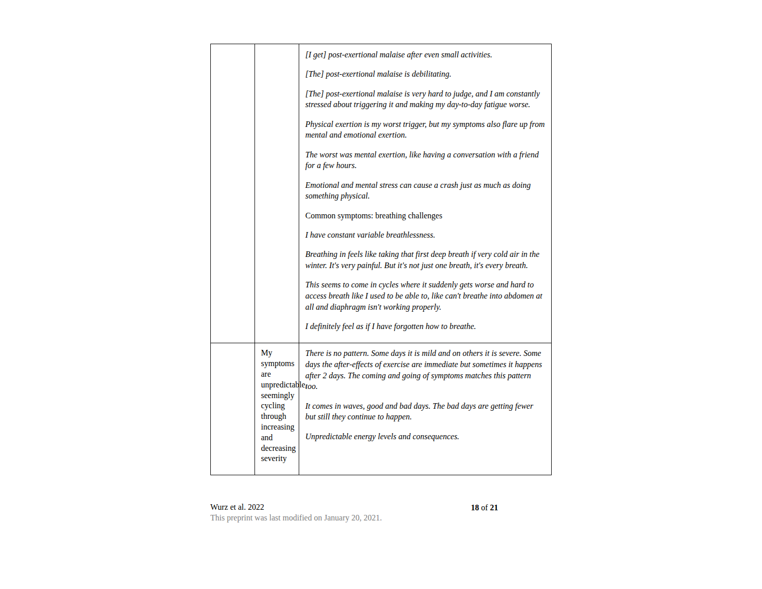| | | [I get] post-exertional malaise after even small activities. [The] post-exertional malaise is debilitating. [The] post-exertional malaise is very hard to judge, and I am constantly stressed about triggering it and making my day-to-day fatigue worse. Physical exertion is my worst trigger, but my symptoms also flare up from mental and emotional exertion. The worst was mental exertion, like having a conversation with a friend for a few hours. Emotional and mental stress can cause a crash just as much as doing something physical. Common symptoms: breathing challenges I have constant variable breathlessness. Breathing in feels like taking that first deep breath if very cold air in the winter. It's very painful. But it's not just one breath, it's every breath. This seems to come in cycles where it suddenly gets worse and hard to access breath like I used to be able to, like can't breathe into abdomen at all and diaphragm isn't working properly. I definitely feel as if I have forgotten how to breathe. |
| | My symptoms are unpredictable, seemingly cycling through increasing and decreasing severity | There is no pattern. Some days it is mild and on others it is severe. Some days the after-effects of exercise are immediate but sometimes it happens after 2 days. The coming and going of symptoms matches this pattern too. It comes in waves, good and bad days. The bad days are getting fewer but still they continue to happen. Unpredictable energy levels and consequences. |
Wurz et al. 2022
This preprint was last modified on January 20, 2021.
18 of 21